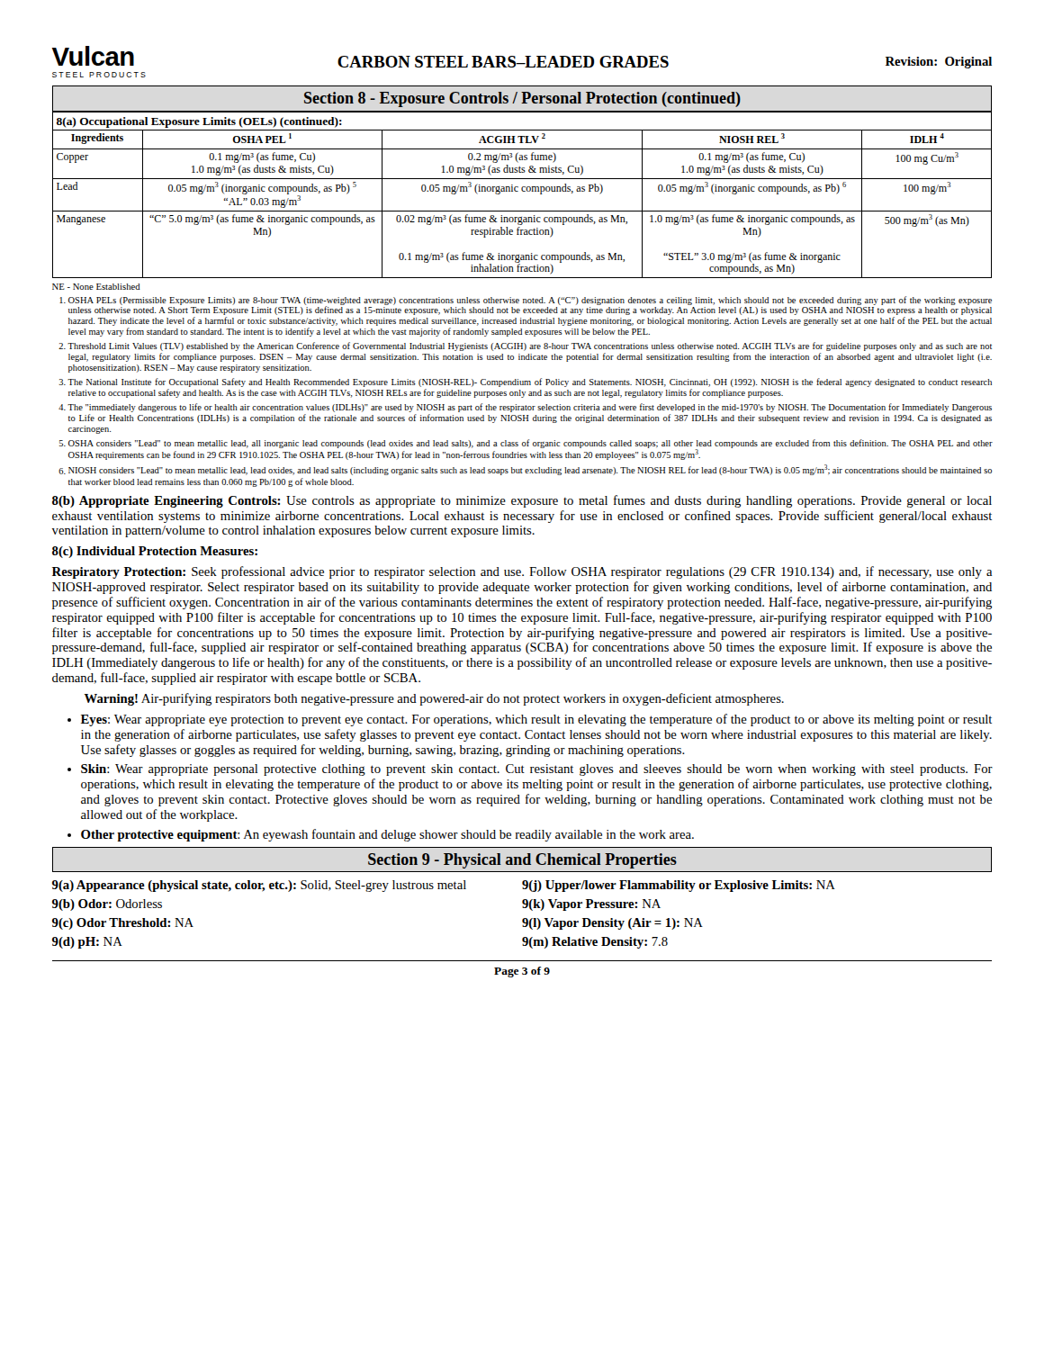Vulcan
STEEL PRODUCTS
CARBON STEEL BARS–LEADED GRADES
Revision: Original
Section 8 - Exposure Controls / Personal Protection (continued)
8(a) Occupational Exposure Limits (OELs) (continued):
| Ingredients | OSHA PEL 1 | ACGIH TLV 2 | NIOSH REL 3 | IDLH 4 |
| --- | --- | --- | --- | --- |
| Copper | 0.1 mg/m³ (as fume, Cu) 1.0 mg/m³ (as dusts & mists, Cu) | 0.2 mg/m³ (as fume) 1.0 mg/m³ (as dusts & mists, Cu) | 0.1 mg/m³ (as fume, Cu) 1.0 mg/m³ (as dusts & mists, Cu) | 100 mg Cu/m 3 |
| Lead | 0.05 mg/m 3 (inorganic compounds, as Pb) 5 “AL” 0.03 mg/m 3 | 0.05 mg/m 3 (inorganic compounds, as Pb) | 0.05 mg/m 3 (inorganic compounds, as Pb) 6 | 100 mg/m 3 |
| Manganese | “C” 5.0 mg/m³ (as fume & inorganic compounds, as Mn) | 0.02 mg/m³ (as fume & inorganic compounds, as Mn, respirable fraction) 0.1 mg/m³ (as fume & inorganic compounds, as Mn, inhalation fraction) | 1.0 mg/m³ (as fume & inorganic compounds, as Mn) “STEL” 3.0 mg/m³ (as fume & inorganic compounds, as Mn) | 500 mg/m 3 (as Mn) |
NE - None Established
OSHA PELs (Permissible Exposure Limits) are 8-hour TWA (time-weighted average) concentrations unless otherwise noted. A (“C”) designation denotes a ceiling limit, which should not be exceeded during any part of the working exposure unless otherwise noted. A Short Term Exposure Limit (STEL) is defined as a 15-minute exposure, which should not be exceeded at any time during a workday. An Action level (AL) is used by OSHA and NIOSH to express a health or physical hazard. They indicate the level of a harmful or toxic substance/activity, which requires medical surveillance, increased industrial hygiene monitoring, or biological monitoring. Action Levels are generally set at one half of the PEL but the actual level may vary from standard to standard. The intent is to identify a level at which the vast majority of randomly sampled exposures will be below the PEL.
Threshold Limit Values (TLV) established by the American Conference of Governmental Industrial Hygienists (ACGIH) are 8-hour TWA concentrations unless otherwise noted. ACGIH TLVs are for guideline purposes only and as such are not legal, regulatory limits for compliance purposes. DSEN – May cause dermal sensitization. This notation is used to indicate the potential for dermal sensitization resulting from the interaction of an absorbed agent and ultraviolet light (i.e. photosensitization). RSEN – May cause respiratory sensitization.
The National Institute for Occupational Safety and Health Recommended Exposure Limits (NIOSH-REL)- Compendium of Policy and Statements. NIOSH, Cincinnati, OH (1992). NIOSH is the federal agency designated to conduct research relative to occupational safety and health. As is the case with ACGIH TLVs, NIOSH RELs are for guideline purposes only and as such are not legal, regulatory limits for compliance purposes.
The "immediately dangerous to life or health air concentration values (IDLHs)" are used by NIOSH as part of the respirator selection criteria and were first developed in the mid-1970's by NIOSH. The Documentation for Immediately Dangerous to Life or Health Concentrations (IDLHs) is a compilation of the rationale and sources of information used by NIOSH during the original determination of 387 IDLHs and their subsequent review and revision in 1994. Ca is designated as carcinogen.
OSHA considers "Lead" to mean metallic lead, all inorganic lead compounds (lead oxides and lead salts), and a class of organic compounds called soaps; all other lead compounds are excluded from this definition. The OSHA PEL and other OSHA requirements can be found in 29 CFR 1910.1025. The OSHA PEL (8-hour TWA) for lead in "non-ferrous foundries with less than 20 employees" is 0.075 mg/m3.
NIOSH considers "Lead" to mean metallic lead, lead oxides, and lead salts (including organic salts such as lead soaps but excluding lead arsenate). The NIOSH REL for lead (8-hour TWA) is 0.05 mg/m3; air concentrations should be maintained so that worker blood lead remains less than 0.060 mg Pb/100 g of whole blood.
8(b) Appropriate Engineering Controls: Use controls as appropriate to minimize exposure to metal fumes and dusts during handling operations. Provide general or local exhaust ventilation systems to minimize airborne concentrations. Local exhaust is necessary for use in enclosed or confined spaces. Provide sufficient general/local exhaust ventilation in pattern/volume to control inhalation exposures below current exposure limits.
8(c) Individual Protection Measures:
Respiratory Protection: Seek professional advice prior to respirator selection and use. Follow OSHA respirator regulations (29 CFR 1910.134) and, if necessary, use only a NIOSH-approved respirator. Select respirator based on its suitability to provide adequate worker protection for given working conditions, level of airborne contamination, and presence of sufficient oxygen. Concentration in air of the various contaminants determines the extent of respiratory protection needed. Half-face, negative-pressure, air-purifying respirator equipped with P100 filter is acceptable for concentrations up to 10 times the exposure limit. Full-face, negative-pressure, air-purifying respirator equipped with P100 filter is acceptable for concentrations up to 50 times the exposure limit. Protection by air-purifying negative-pressure and powered air respirators is limited. Use a positive-pressure-demand, full-face, supplied air respirator or self-contained breathing apparatus (SCBA) for concentrations above 50 times the exposure limit. If exposure is above the IDLH (Immediately dangerous to life or health) for any of the constituents, or there is a possibility of an uncontrolled release or exposure levels are unknown, then use a positive-demand, full-face, supplied air respirator with escape bottle or SCBA.
Warning! Air-purifying respirators both negative-pressure and powered-air do not protect workers in oxygen-deficient atmospheres.
Eyes: Wear appropriate eye protection to prevent eye contact. For operations, which result in elevating the temperature of the product to or above its melting point or result in the generation of airborne particulates, use safety glasses to prevent eye contact. Contact lenses should not be worn where industrial exposures to this material are likely. Use safety glasses or goggles as required for welding, burning, sawing, brazing, grinding or machining operations.
Skin: Wear appropriate personal protective clothing to prevent skin contact. Cut resistant gloves and sleeves should be worn when working with steel products. For operations, which result in elevating the temperature of the product to or above its melting point or result in the generation of airborne particulates, use protective clothing, and gloves to prevent skin contact. Protective gloves should be worn as required for welding, burning or handling operations. Contaminated work clothing must not be allowed out of the workplace.
Other protective equipment: An eyewash fountain and deluge shower should be readily available in the work area.
Section 9 - Physical and Chemical Properties
| 9(a) Appearance (physical state, color, etc.): Solid, Steel-grey lustrous metal | 9(j) Upper/lower Flammability or Explosive Limits: NA |
| 9(b) Odor: Odorless | 9(k) Vapor Pressure: NA |
| 9(c) Odor Threshold: NA | 9(l) Vapor Density (Air = 1): NA |
| 9(d) pH: NA | 9(m) Relative Density: 7.8 |
Page 3 of 9